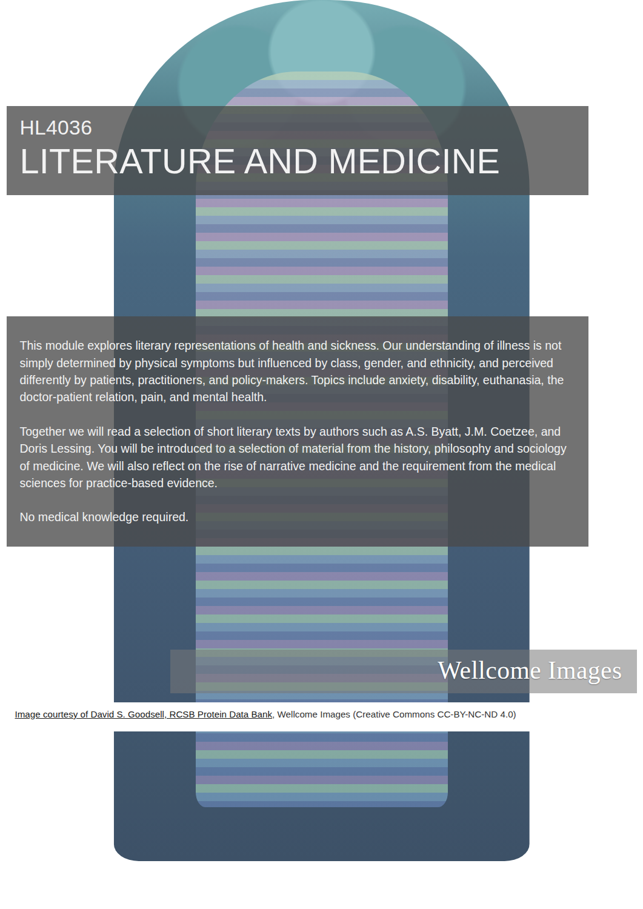HL4036
Literature and Medicine
This module explores literary representations of health and sickness. Our understanding of illness is not simply determined by physical symptoms but influenced by class, gender, and ethnicity, and perceived differently by patients, practitioners, and policy-makers. Topics include anxiety, disability, euthanasia, the doctor-patient relation, pain, and mental health.
Together we will read a selection of short literary texts by authors such as A.S. Byatt, J.M. Coetzee, and Doris Lessing. You will be introduced to a selection of material from the history, philosophy and sociology of medicine. We will also reflect on the rise of narrative medicine and the requirement from the medical sciences for practice-based evidence.
No medical knowledge required.
Wellcome Images
Image courtesy of David S. Goodsell, RCSB Protein Data Bank, Wellcome Images (Creative Commons CC-BY-NC-ND 4.0)